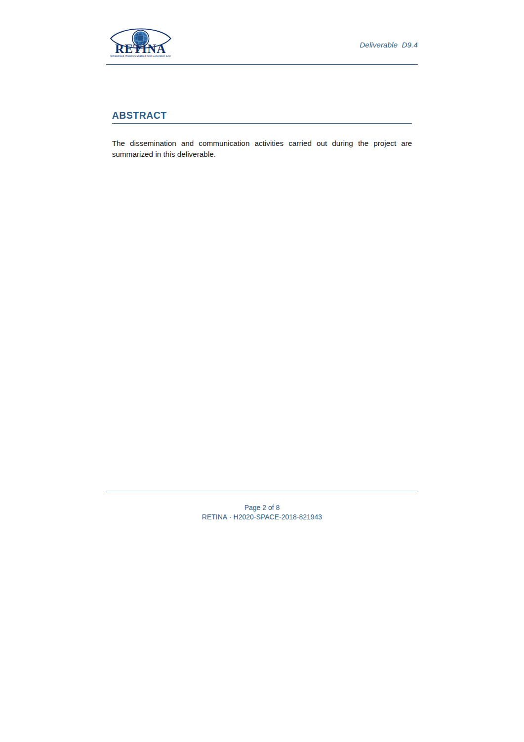RETINA
Miniaturised Photonics Enabled Next Generation SAR
Deliverable D9.4
ABSTRACT
The dissemination and communication activities carried out during the project are summarized in this deliverable.
Page 2 of 8
RETINA · H2020-SPACE-2018-821943